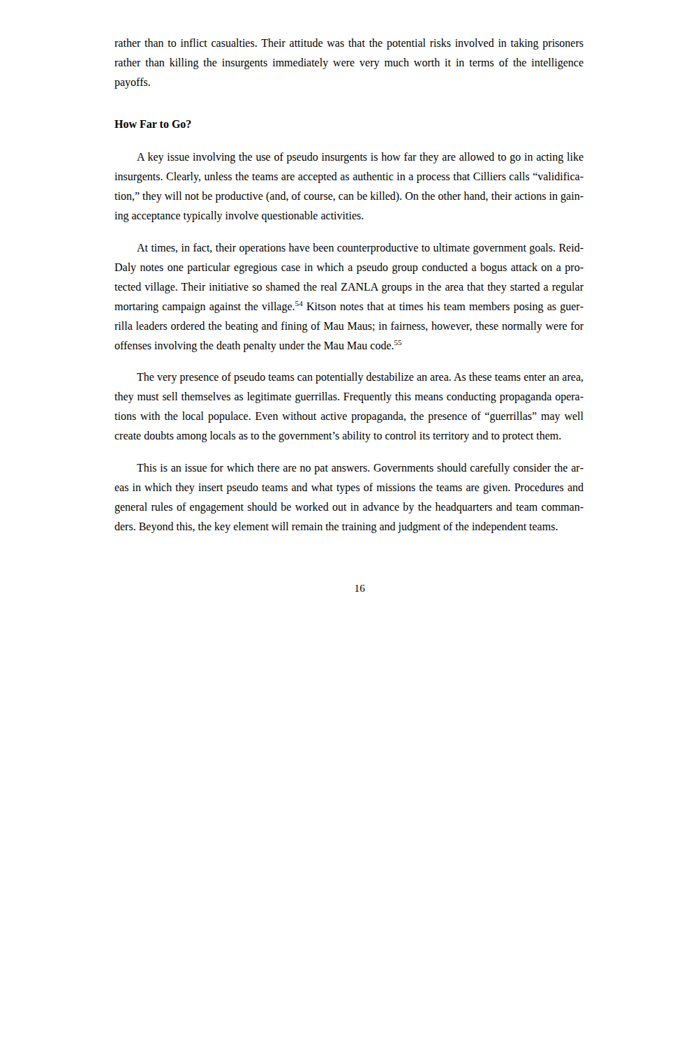rather than to inflict casualties. Their attitude was that the potential risks involved in taking prisoners rather than killing the insurgents immediately were very much worth it in terms of the intelligence payoffs.
How Far to Go?
A key issue involving the use of pseudo insurgents is how far they are allowed to go in acting like insurgents. Clearly, unless the teams are accepted as authentic in a process that Cilliers calls “validification,” they will not be productive (and, of course, can be killed). On the other hand, their actions in gaining acceptance typically involve questionable activities.
At times, in fact, their operations have been counterproductive to ultimate government goals. Reid-Daly notes one particular egregious case in which a pseudo group conducted a bogus attack on a protected village. Their initiative so shamed the real ZANLA groups in the area that they started a regular mortaring campaign against the village.54 Kitson notes that at times his team members posing as guerrilla leaders ordered the beating and fining of Mau Maus; in fairness, however, these normally were for offenses involving the death penalty under the Mau Mau code.55
The very presence of pseudo teams can potentially destabilize an area. As these teams enter an area, they must sell themselves as legitimate guerrillas. Frequently this means conducting propaganda operations with the local populace. Even without active propaganda, the presence of “guerrillas” may well create doubts among locals as to the government’s ability to control its territory and to protect them.
This is an issue for which there are no pat answers. Governments should carefully consider the areas in which they insert pseudo teams and what types of missions the teams are given. Procedures and general rules of engagement should be worked out in advance by the headquarters and team commanders. Beyond this, the key element will remain the training and judgment of the independent teams.
16